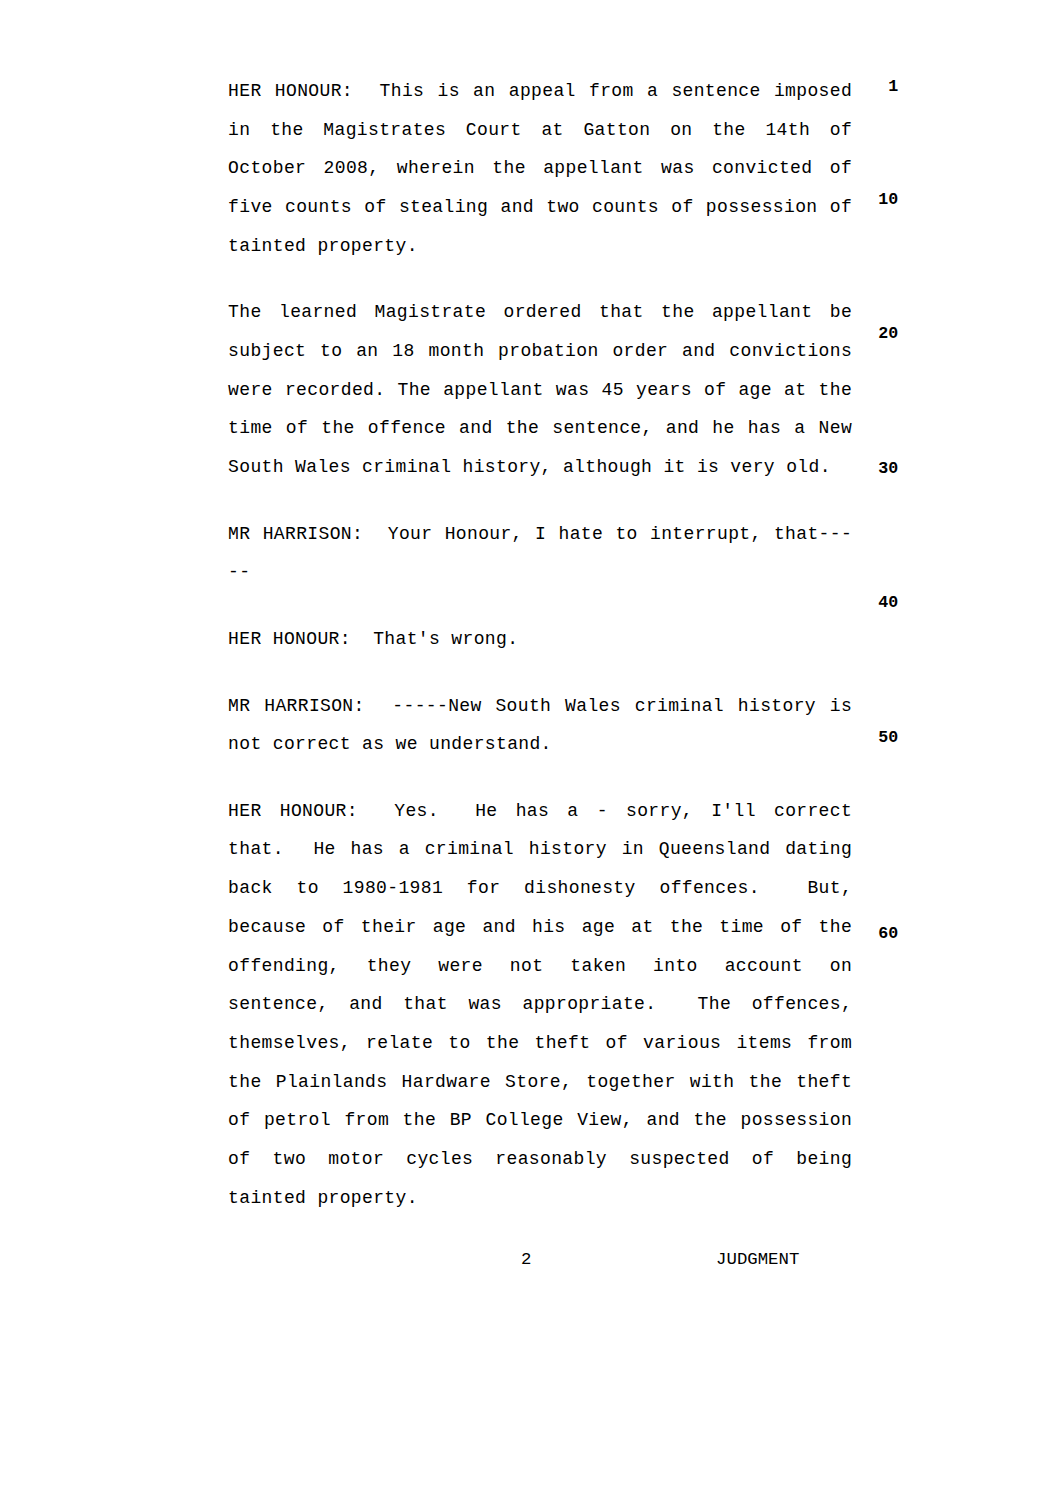1 10 20 30 40 50 60
HER HONOUR: This is an appeal from a sentence imposed in the Magistrates Court at Gatton on the 14th of October 2008, wherein the appellant was convicted of five counts of stealing and two counts of possession of tainted property.
The learned Magistrate ordered that the appellant be subject to an 18 month probation order and convictions were recorded. The appellant was 45 years of age at the time of the offence and the sentence, and he has a New South Wales criminal history, although it is very old.
MR HARRISON: Your Honour, I hate to interrupt, that-----
HER HONOUR: That's wrong.
MR HARRISON: -----New South Wales criminal history is not correct as we understand.
HER HONOUR: Yes. He has a - sorry, I'll correct that. He has a criminal history in Queensland dating back to 1980-1981 for dishonesty offences. But, because of their age and his age at the time of the offending, they were not taken into account on sentence, and that was appropriate. The offences, themselves, relate to the theft of various items from the Plainlands Hardware Store, together with the theft of petrol from the BP College View, and the possession of two motor cycles reasonably suspected of being tainted property.
2 JUDGMENT